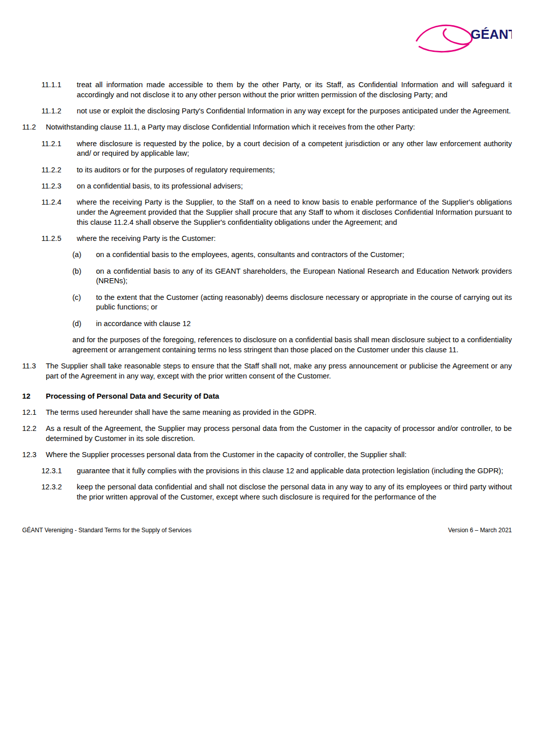GÉANT
11.1.1
treat all information made accessible to them by the other Party, or its Staff, as Confidential Information and will safeguard it accordingly and not disclose it to any other person without the prior written permission of the disclosing Party; and
11.1.2
not use or exploit the disclosing Party's Confidential Information in any way except for the purposes anticipated under the Agreement.
11.2
Notwithstanding clause 11.1, a Party may disclose Confidential Information which it receives from the other Party:
11.2.1
where disclosure is requested by the police, by a court decision of a competent jurisdiction or any other law enforcement authority and/ or required by applicable law;
11.2.2
to its auditors or for the purposes of regulatory requirements;
11.2.3
on a confidential basis, to its professional advisers;
11.2.4
where the receiving Party is the Supplier, to the Staff on a need to know basis to enable performance of the Supplier's obligations under the Agreement provided that the Supplier shall procure that any Staff to whom it discloses Confidential Information pursuant to this clause 11.2.4 shall observe the Supplier's confidentiality obligations under the Agreement; and
11.2.5
where the receiving Party is the Customer:
(a)
on a confidential basis to the employees, agents, consultants and contractors of the Customer;
(b)
on a confidential basis to any of its GEANT shareholders, the European National Research and Education Network providers (NRENs);
(c)
to the extent that the Customer (acting reasonably) deems disclosure necessary or appropriate in the course of carrying out its public functions; or
(d)
in accordance with clause 12
and for the purposes of the foregoing, references to disclosure on a confidential basis shall mean disclosure subject to a confidentiality agreement or arrangement containing terms no less stringent than those placed on the Customer under this clause 11.
11.3
The Supplier shall take reasonable steps to ensure that the Staff shall not, make any press announcement or publicise the Agreement or any part of the Agreement in any way, except with the prior written consent of the Customer.
12 Processing of Personal Data and Security of Data
12.1
The terms used hereunder shall have the same meaning as provided in the GDPR.
12.2
As a result of the Agreement, the Supplier may process personal data from the Customer in the capacity of processor and/or controller, to be determined by Customer in its sole discretion.
12.3
Where the Supplier processes personal data from the Customer in the capacity of controller, the Supplier shall:
12.3.1
guarantee that it fully complies with the provisions in this clause 12 and applicable data protection legislation (including the GDPR);
12.3.2
keep the personal data confidential and shall not disclose the personal data in any way to any of its employees or third party without the prior written approval of the Customer, except where such disclosure is required for the performance of the
GÉANT Vereniging - Standard Terms for the Supply of Services Version 6 – March 2021